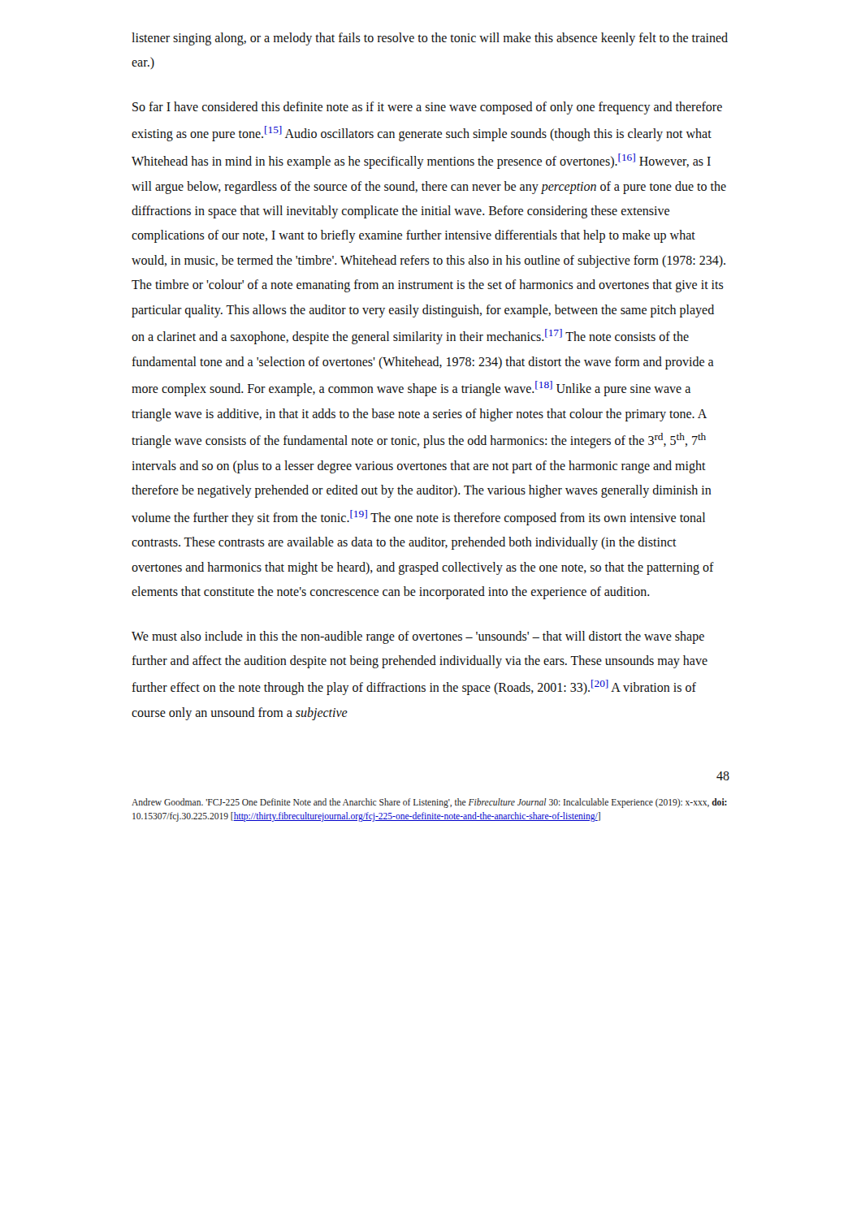listener singing along, or a melody that fails to resolve to the tonic will make this absence keenly felt to the trained ear.)
So far I have considered this definite note as if it were a sine wave composed of only one frequency and therefore existing as one pure tone.[15] Audio oscillators can generate such simple sounds (though this is clearly not what Whitehead has in mind in his example as he specifically mentions the presence of overtones).[16] However, as I will argue below, regardless of the source of the sound, there can never be any perception of a pure tone due to the diffractions in space that will inevitably complicate the initial wave. Before considering these extensive complications of our note, I want to briefly examine further intensive differentials that help to make up what would, in music, be termed the 'timbre'. Whitehead refers to this also in his outline of subjective form (1978: 234). The timbre or 'colour' of a note emanating from an instrument is the set of harmonics and overtones that give it its particular quality. This allows the auditor to very easily distinguish, for example, between the same pitch played on a clarinet and a saxophone, despite the general similarity in their mechanics.[17] The note consists of the fundamental tone and a 'selection of overtones' (Whitehead, 1978: 234) that distort the wave form and provide a more complex sound. For example, a common wave shape is a triangle wave.[18] Unlike a pure sine wave a triangle wave is additive, in that it adds to the base note a series of higher notes that colour the primary tone. A triangle wave consists of the fundamental note or tonic, plus the odd harmonics: the integers of the 3rd, 5th, 7th intervals and so on (plus to a lesser degree various overtones that are not part of the harmonic range and might therefore be negatively prehended or edited out by the auditor). The various higher waves generally diminish in volume the further they sit from the tonic.[19] The one note is therefore composed from its own intensive tonal contrasts. These contrasts are available as data to the auditor, prehended both individually (in the distinct overtones and harmonics that might be heard), and grasped collectively as the one note, so that the patterning of elements that constitute the note's concrescence can be incorporated into the experience of audition.
We must also include in this the non-audible range of overtones – 'unsounds' – that will distort the wave shape further and affect the audition despite not being prehended individually via the ears. These unsounds may have further effect on the note through the play of diffractions in the space (Roads, 2001: 33).[20] A vibration is of course only an unsound from a subjective
48
Andrew Goodman. 'FCJ-225 One Definite Note and the Anarchic Share of Listening', the Fibreculture Journal 30: Incalculable Experience (2019): x-xxx, doi: 10.15307/fcj.30.225.2019 [http://thirty.fibreculturejournal.org/fcj-225-one-definite-note-and-the-anarchic-share-of-listening/]